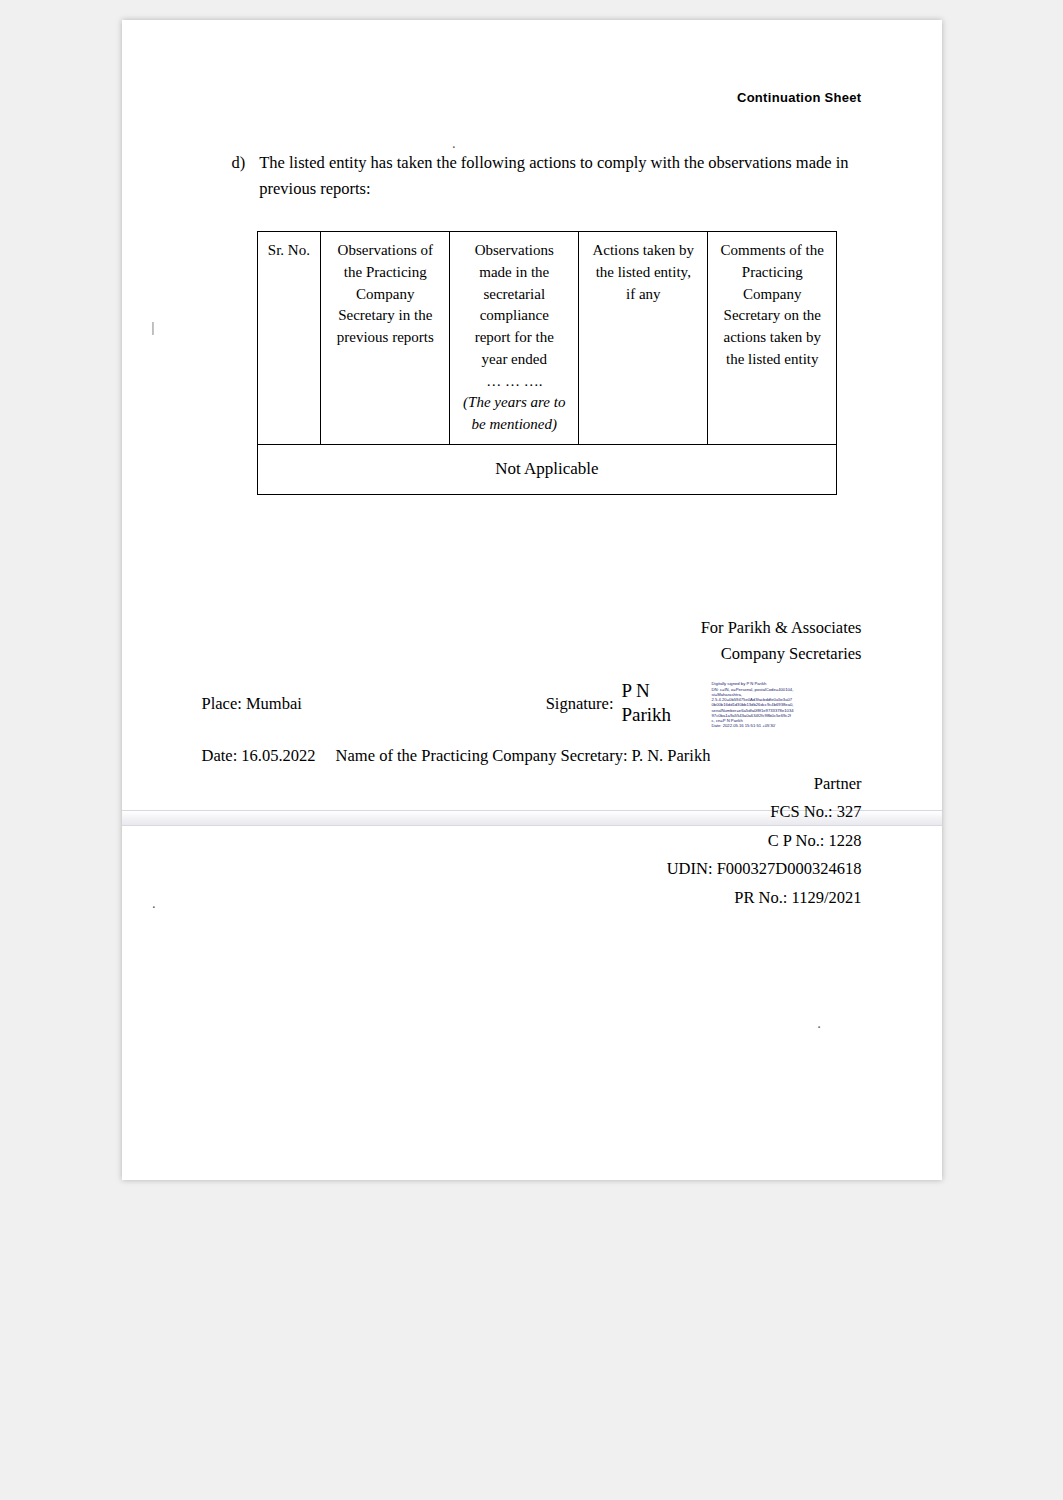Continuation Sheet
· | ·
d) The listed entity has taken the following actions to comply with the observations made in previous reports:
| Sr. No. | Observations of the Practicing Company Secretary in the previous reports | Observations made in the secretarial compliance report for the year ended … … …. (The years are to be mentioned) | Actions taken by the listed entity, if any | Comments of the Practicing Company Secretary on the actions taken by the listed entity |
| --- | --- | --- | --- | --- |
| Not Applicable |
For Parikh & Associates
Company Secretaries
Place: Mumbai
Signature:
P N
Parikh
Digitally signed by P N Parikh
DN: c=IN, o=Personal, postalCode=400104,
st=Maharashtra,
2.5.4.20=0b59475e0Ad3facbddfe0a5e3a07
0b00b16dd1d30bb13db26dcc9c4b6938ea0,
serialNumber=e6a5dfa0f8f1e9733378e1034
97c0ba1a9a5543a0a634f2fc98b0c5e69c2f
c, cn=P N Parikh
Date: 2022.05.16 15:51:51 +05'30'
Date: 16.05.2022
Name of the Practicing Company Secretary: P. N. Parikh
Partner
FCS No.: 327
C P No.: 1228
UDIN: F000327D000324618
PR No.: 1129/2021
·